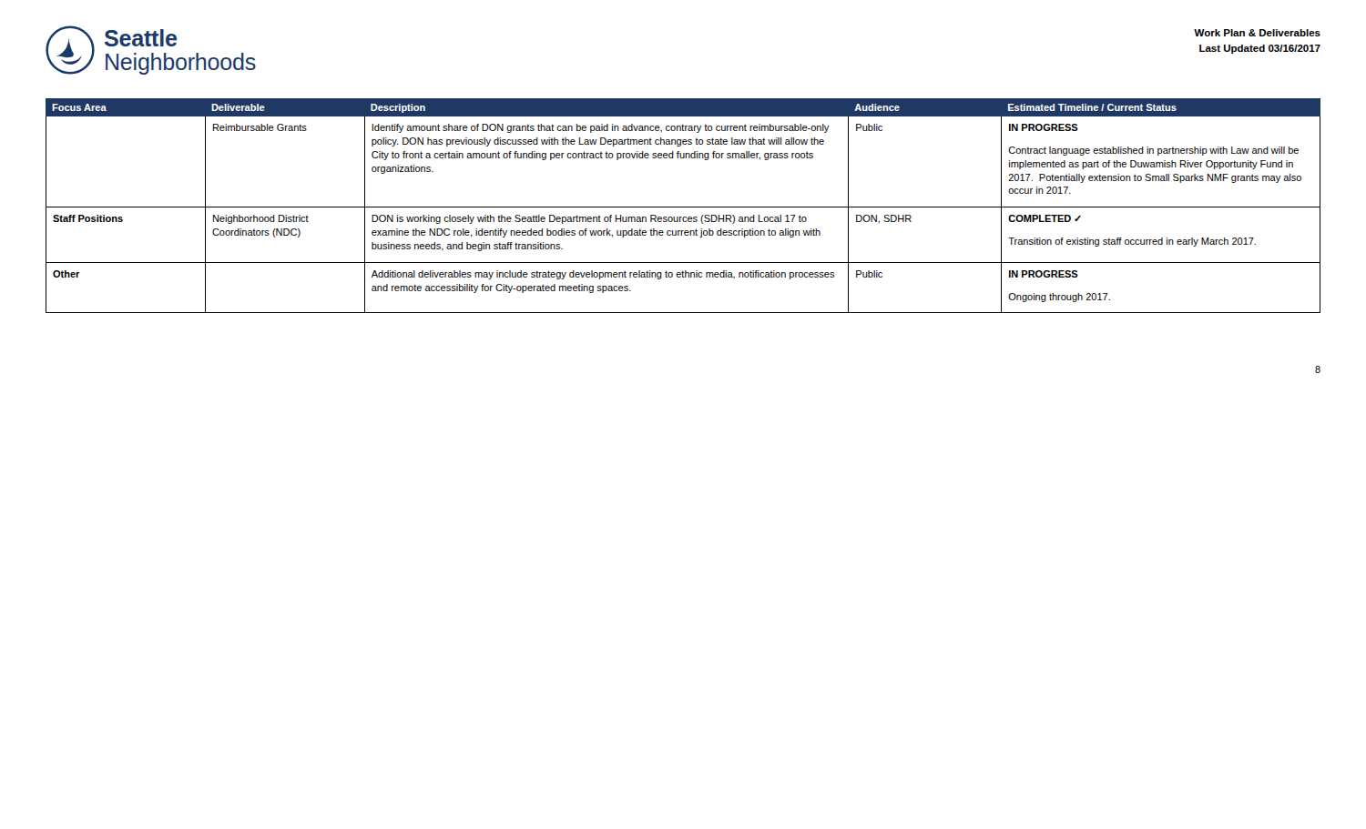Seattle
Neighborhoods
Work Plan & Deliverables
Last Updated 03/16/2017
| Focus Area | Deliverable | Description | Audience | Estimated Timeline / Current Status |
| --- | --- | --- | --- | --- |
| | Reimbursable Grants | Identify amount share of DON grants that can be paid in advance, contrary to current reimbursable-only policy. DON has previously discussed with the Law Department changes to state law that will allow the City to front a certain amount of funding per contract to provide seed funding for smaller, grass roots organizations. | Public | IN PROGRESS Contract language established in partnership with Law and will be implemented as part of the Duwamish River Opportunity Fund in 2017. Potentially extension to Small Sparks NMF grants may also occur in 2017. |
| Staff Positions | Neighborhood District Coordinators (NDC) | DON is working closely with the Seattle Department of Human Resources (SDHR) and Local 17 to examine the NDC role, identify needed bodies of work, update the current job description to align with business needs, and begin staff transitions. | DON, SDHR | COMPLETED ✓ Transition of existing staff occurred in early March 2017. |
| Other | | Additional deliverables may include strategy development relating to ethnic media, notification processes and remote accessibility for City-operated meeting spaces. | Public | IN PROGRESS Ongoing through 2017. |
8